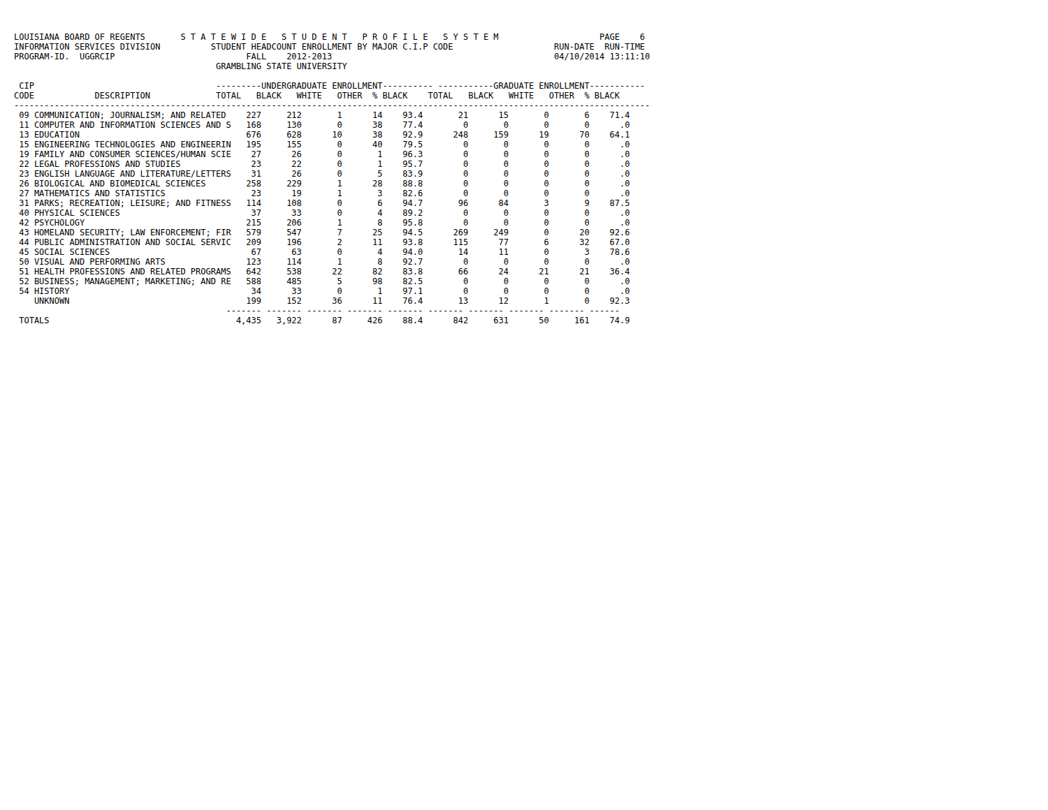LOUISIANA BOARD OF REGENTS       S T A T E W I D E   S T U D E N T   P R O F I L E   S Y S T E M                    PAGE    6
INFORMATION SERVICES DIVISION          STUDENT HEADCOUNT ENROLLMENT BY MAJOR C.I.P CODE                    RUN-DATE  RUN-TIME
PROGRAM-ID.  UGGRCIP                          FALL    2012-2013                                            04/10/2014 13:11:10
                                        GRAMBLING STATE UNIVERSITY

 CIP                                    ---------UNDERGRADUATE ENROLLMENT---------- -----------GRADUATE ENROLLMENT-----------
CODE            DESCRIPTION             TOTAL   BLACK   WHITE   OTHER  % BLACK    TOTAL   BLACK   WHITE   OTHER  % BLACK
------------------------------------------------------------------------------------------------------------------------------
 09 COMMUNICATION; JOURNALISM; AND RELATED    227     212       1      14    93.4       21      15       0       6    71.4
 11 COMPUTER AND INFORMATION SCIENCES AND S   168     130       0      38    77.4        0       0       0       0      .0
 13 EDUCATION                                 676     628      10      38    92.9      248     159      19      70    64.1
 15 ENGINEERING TECHNOLOGIES AND ENGINEERIN   195     155       0      40    79.5        0       0       0       0      .0
 19 FAMILY AND CONSUMER SCIENCES/HUMAN SCIE    27      26       0       1    96.3        0       0       0       0      .0
 22 LEGAL PROFESSIONS AND STUDIES              23      22       0       1    95.7        0       0       0       0      .0
 23 ENGLISH LANGUAGE AND LITERATURE/LETTERS    31      26       0       5    83.9        0       0       0       0      .0
 26 BIOLOGICAL AND BIOMEDICAL SCIENCES        258     229       1      28    88.8        0       0       0       0      .0
 27 MATHEMATICS AND STATISTICS                 23      19       1       3    82.6        0       0       0       0      .0
 31 PARKS; RECREATION; LEISURE; AND FITNESS   114     108       0       6    94.7       96      84       3       9    87.5
 40 PHYSICAL SCIENCES                          37      33       0       4    89.2        0       0       0       0      .0
 42 PSYCHOLOGY                                215     206       1       8    95.8        0       0       0       0      .0
 43 HOMELAND SECURITY; LAW ENFORCEMENT; FIR   579     547       7      25    94.5      269     249       0      20    92.6
 44 PUBLIC ADMINISTRATION AND SOCIAL SERVIC   209     196       2      11    93.8      115      77       6      32    67.0
 45 SOCIAL SCIENCES                            67      63       0       4    94.0       14      11       0       3    78.6
 50 VISUAL AND PERFORMING ARTS                123     114       1       8    92.7        0       0       0       0      .0
 51 HEALTH PROFESSIONS AND RELATED PROGRAMS   642     538      22      82    83.8       66      24      21      21    36.4
 52 BUSINESS; MANAGEMENT; MARKETING; AND RE   588     485       5      98    82.5        0       0       0       0      .0
 54 HISTORY                                    34      33       0       1    97.1        0       0       0       0      .0
    UNKNOWN                                   199     152      36      11    76.4       13      12       1       0    92.3
                                          ------- ------- ------- ------- ------- ------- ------- ------- ------- ------
 TOTALS                                     4,435   3,922      87     426    88.4      842     631      50     161    74.9